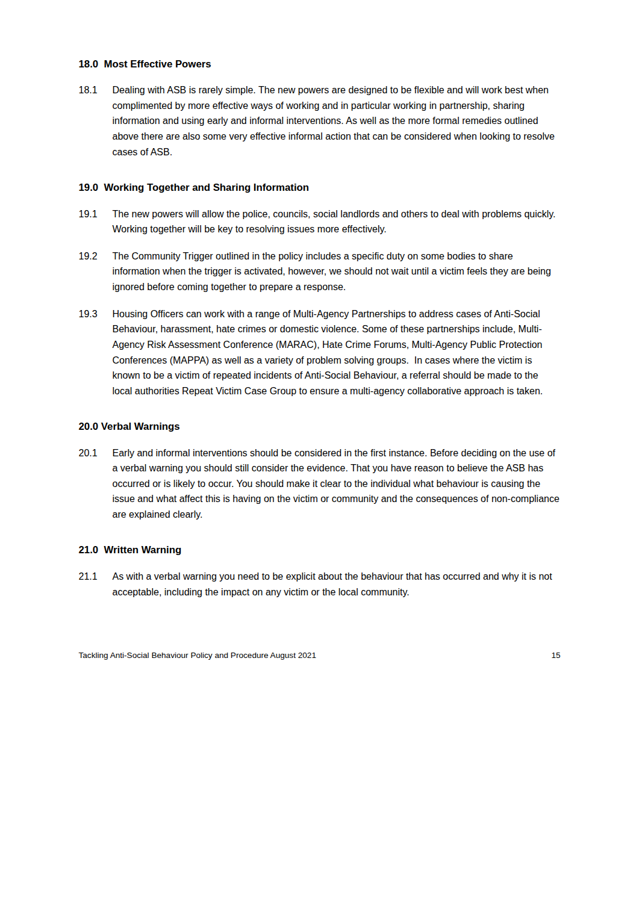18.0 Most Effective Powers
18.1
Dealing with ASB is rarely simple. The new powers are designed to be flexible and will work best when complimented by more effective ways of working and in particular working in partnership, sharing information and using early and informal interventions. As well as the more formal remedies outlined above there are also some very effective informal action that can be considered when looking to resolve cases of ASB.
19.0 Working Together and Sharing Information
19.1
The new powers will allow the police, councils, social landlords and others to deal with problems quickly. Working together will be key to resolving issues more effectively.
19.2
The Community Trigger outlined in the policy includes a specific duty on some bodies to share information when the trigger is activated, however, we should not wait until a victim feels they are being ignored before coming together to prepare a response.
19.3
Housing Officers can work with a range of Multi-Agency Partnerships to address cases of Anti-Social Behaviour, harassment, hate crimes or domestic violence. Some of these partnerships include, Multi-Agency Risk Assessment Conference (MARAC), Hate Crime Forums, Multi-Agency Public Protection Conferences (MAPPA) as well as a variety of problem solving groups. In cases where the victim is known to be a victim of repeated incidents of Anti-Social Behaviour, a referral should be made to the local authorities Repeat Victim Case Group to ensure a multi-agency collaborative approach is taken.
20.0 Verbal Warnings
20.1
Early and informal interventions should be considered in the first instance. Before deciding on the use of a verbal warning you should still consider the evidence. That you have reason to believe the ASB has occurred or is likely to occur. You should make it clear to the individual what behaviour is causing the issue and what affect this is having on the victim or community and the consequences of non-compliance are explained clearly.
21.0 Written Warning
21.1
As with a verbal warning you need to be explicit about the behaviour that has occurred and why it is not acceptable, including the impact on any victim or the local community.
Tackling Anti-Social Behaviour Policy and Procedure August 2021
15